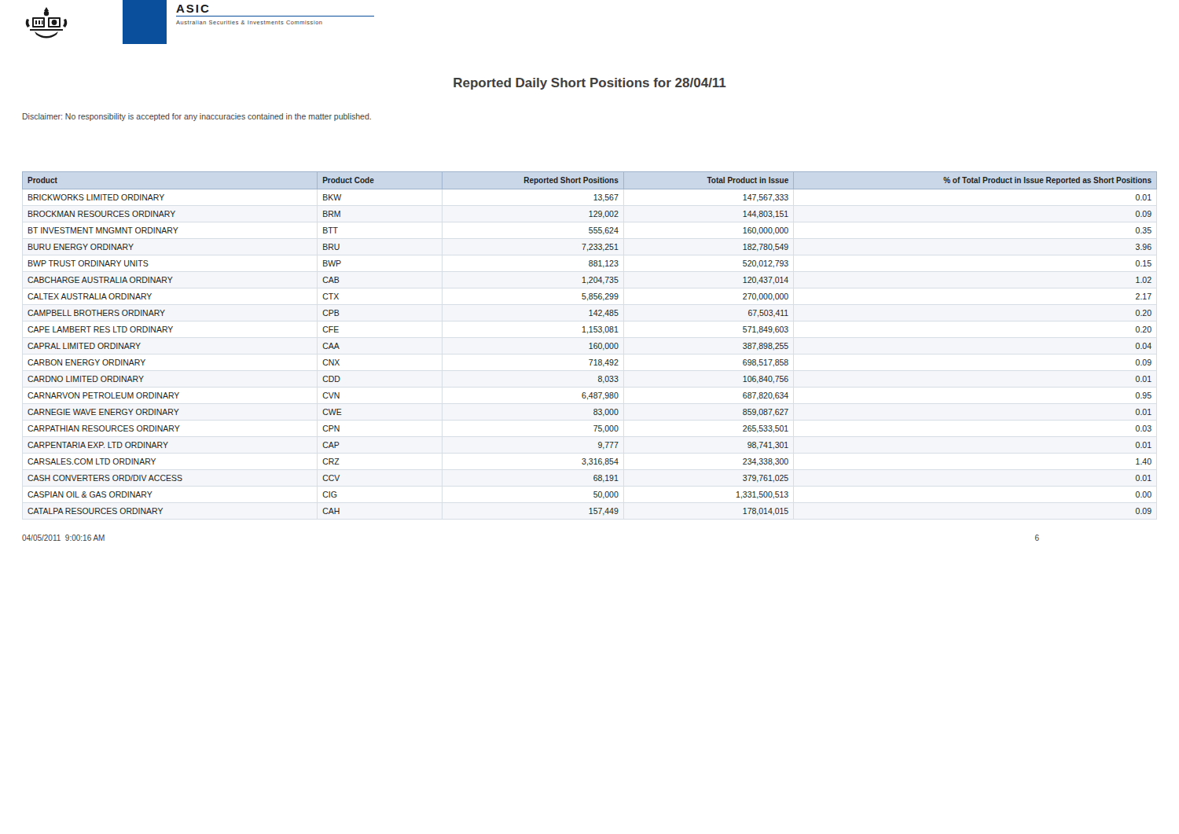ASIC
Australian Securities & Investments Commission
Reported Daily Short Positions for 28/04/11
Disclaimer: No responsibility is accepted for any inaccuracies contained in the matter published.
| Product | Product Code | Reported Short Positions | Total Product in Issue | % of Total Product in Issue Reported as Short Positions |
| --- | --- | --- | --- | --- |
| BRICKWORKS LIMITED ORDINARY | BKW | 13,567 | 147,567,333 | 0.01 |
| BROCKMAN RESOURCES ORDINARY | BRM | 129,002 | 144,803,151 | 0.09 |
| BT INVESTMENT MNGMNT ORDINARY | BTT | 555,624 | 160,000,000 | 0.35 |
| BURU ENERGY ORDINARY | BRU | 7,233,251 | 182,780,549 | 3.96 |
| BWP TRUST ORDINARY UNITS | BWP | 881,123 | 520,012,793 | 0.15 |
| CABCHARGE AUSTRALIA ORDINARY | CAB | 1,204,735 | 120,437,014 | 1.02 |
| CALTEX AUSTRALIA ORDINARY | CTX | 5,856,299 | 270,000,000 | 2.17 |
| CAMPBELL BROTHERS ORDINARY | CPB | 142,485 | 67,503,411 | 0.20 |
| CAPE LAMBERT RES LTD ORDINARY | CFE | 1,153,081 | 571,849,603 | 0.20 |
| CAPRAL LIMITED ORDINARY | CAA | 160,000 | 387,898,255 | 0.04 |
| CARBON ENERGY ORDINARY | CNX | 718,492 | 698,517,858 | 0.09 |
| CARDNO LIMITED ORDINARY | CDD | 8,033 | 106,840,756 | 0.01 |
| CARNARVON PETROLEUM ORDINARY | CVN | 6,487,980 | 687,820,634 | 0.95 |
| CARNEGIE WAVE ENERGY ORDINARY | CWE | 83,000 | 859,087,627 | 0.01 |
| CARPATHIAN RESOURCES ORDINARY | CPN | 75,000 | 265,533,501 | 0.03 |
| CARPENTARIA EXP. LTD ORDINARY | CAP | 9,777 | 98,741,301 | 0.01 |
| CARSALES.COM LTD ORDINARY | CRZ | 3,316,854 | 234,338,300 | 1.40 |
| CASH CONVERTERS ORD/DIV ACCESS | CCV | 68,191 | 379,761,025 | 0.01 |
| CASPIAN OIL & GAS ORDINARY | CIG | 50,000 | 1,331,500,513 | 0.00 |
| CATALPA RESOURCES ORDINARY | CAH | 157,449 | 178,014,015 | 0.09 |
04/05/2011 9:00:16 AM 6